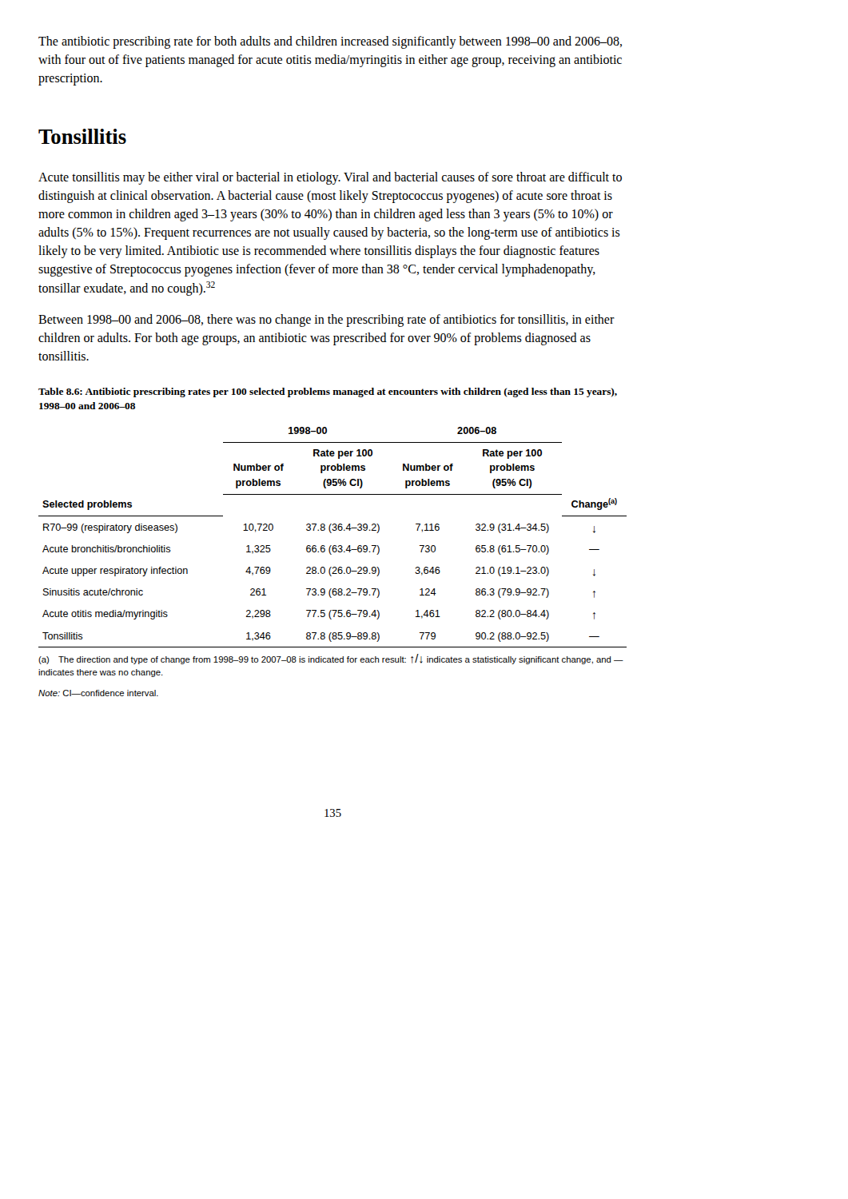The antibiotic prescribing rate for both adults and children increased significantly between 1998–00 and 2006–08, with four out of five patients managed for acute otitis media/myringitis in either age group, receiving an antibiotic prescription.
Tonsillitis
Acute tonsillitis may be either viral or bacterial in etiology. Viral and bacterial causes of sore throat are difficult to distinguish at clinical observation. A bacterial cause (most likely Streptococcus pyogenes) of acute sore throat is more common in children aged 3–13 years (30% to 40%) than in children aged less than 3 years (5% to 10%) or adults (5% to 15%). Frequent recurrences are not usually caused by bacteria, so the long-term use of antibiotics is likely to be very limited. Antibiotic use is recommended where tonsillitis displays the four diagnostic features suggestive of Streptococcus pyogenes infection (fever of more than 38 °C, tender cervical lymphadenopathy, tonsillar exudate, and no cough).32
Between 1998–00 and 2006–08, there was no change in the prescribing rate of antibiotics for tonsillitis, in either children or adults. For both age groups, an antibiotic was prescribed for over 90% of problems diagnosed as tonsillitis.
Table 8.6: Antibiotic prescribing rates per 100 selected problems managed at encounters with children (aged less than 15 years), 1998–00 and 2006–08
| | 1998–00 | 2006–08 | |
| --- | --- | --- | --- |
| Number of problems | Rate per 100 problems (95% CI) | Number of problems | Rate per 100 problems (95% CI) |
| Selected problems | | Change (a) |
| R70–99 (respiratory diseases) | 10,720 | 37.8 (36.4–39.2) | 7,116 | 32.9 (31.4–34.5) | ↓ |
| Acute bronchitis/bronchiolitis | 1,325 | 66.6 (63.4–69.7) | 730 | 65.8 (61.5–70.0) | — |
| Acute upper respiratory infection | 4,769 | 28.0 (26.0–29.9) | 3,646 | 21.0 (19.1–23.0) | ↓ |
| Sinusitis acute/chronic | 261 | 73.9 (68.2–79.7) | 124 | 86.3 (79.9–92.7) | ↑ |
| Acute otitis media/myringitis | 2,298 | 77.5 (75.6–79.4) | 1,461 | 82.2 (80.0–84.4) | ↑ |
| Tonsillitis | 1,346 | 87.8 (85.9–89.8) | 779 | 90.2 (88.0–92.5) | — |
(a) The direction and type of change from 1998–99 to 2007–08 is indicated for each result: ↑/↓ indicates a statistically significant change, and — indicates there was no change.
Note: CI—confidence interval.
135